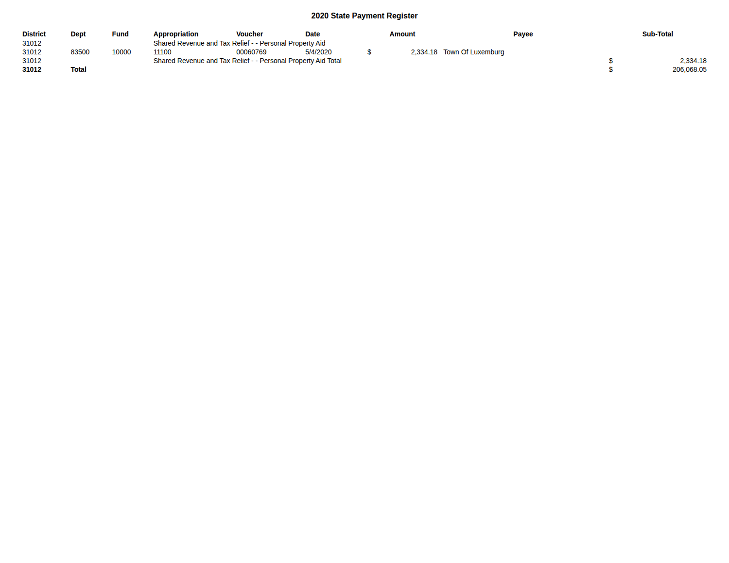2020 State Payment Register
| District | Dept | Fund | Appropriation | Voucher | Date | Amount | Payee | Sub-Total |
| --- | --- | --- | --- | --- | --- | --- | --- | --- |
| 31012 | | | Shared Revenue and Tax Relief - - Personal Property Aid | | |
| 31012 | 83500 | 10000 | 11100 | 00060769 | 5/4/2020 | $ | 2,334.18 | Town Of Luxemburg | | |
| 31012 | | | Shared Revenue and Tax Relief - - Personal Property Aid Total | $ | 2,334.18 |
| 31012 | Total | | | $ | 206,068.05 |